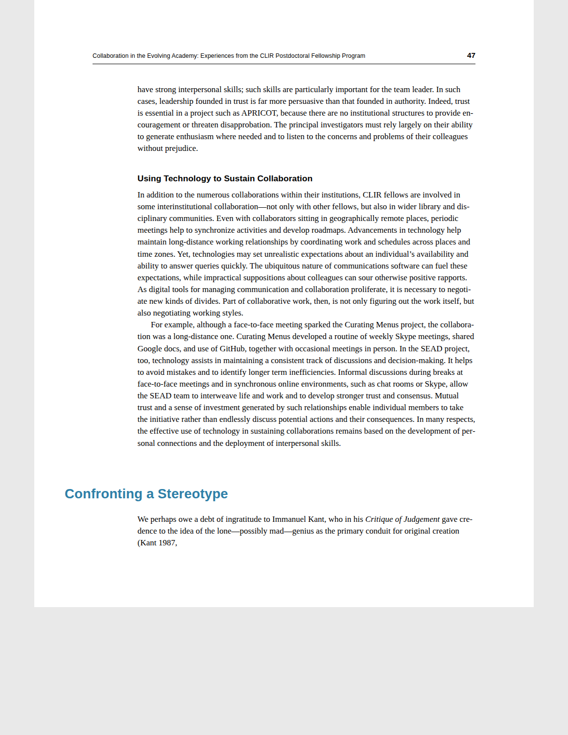Collaboration in the Evolving Academy: Experiences from the CLIR Postdoctoral Fellowship Program 47
have strong interpersonal skills; such skills are particularly important for the team leader. In such cases, leadership founded in trust is far more persuasive than that founded in authority. Indeed, trust is essential in a project such as APRICOT, because there are no institutional structures to provide encouragement or threaten disapprobation. The principal investigators must rely largely on their ability to generate enthusiasm where needed and to listen to the concerns and problems of their colleagues without prejudice.
Using Technology to Sustain Collaboration
In addition to the numerous collaborations within their institutions, CLIR fellows are involved in some interinstitutional collaboration—not only with other fellows, but also in wider library and disciplinary communities. Even with collaborators sitting in geographically remote places, periodic meetings help to synchronize activities and develop roadmaps. Advancements in technology help maintain long-distance working relationships by coordinating work and schedules across places and time zones. Yet, technologies may set unrealistic expectations about an individual’s availability and ability to answer queries quickly. The ubiquitous nature of communications software can fuel these expectations, while impractical suppositions about colleagues can sour otherwise positive rapports. As digital tools for managing communication and collaboration proliferate, it is necessary to negotiate new kinds of divides. Part of collaborative work, then, is not only figuring out the work itself, but also negotiating working styles.
For example, although a face-to-face meeting sparked the Curating Menus project, the collaboration was a long-distance one. Curating Menus developed a routine of weekly Skype meetings, shared Google docs, and use of GitHub, together with occasional meetings in person. In the SEAD project, too, technology assists in maintaining a consistent track of discussions and decision-making. It helps to avoid mistakes and to identify longer term inefficiencies. Informal discussions during breaks at face-to-face meetings and in synchronous online environments, such as chat rooms or Skype, allow the SEAD team to interweave life and work and to develop stronger trust and consensus. Mutual trust and a sense of investment generated by such relationships enable individual members to take the initiative rather than endlessly discuss potential actions and their consequences. In many respects, the effective use of technology in sustaining collaborations remains based on the development of personal connections and the deployment of interpersonal skills.
Confronting a Stereotype
We perhaps owe a debt of ingratitude to Immanuel Kant, who in his Critique of Judgement gave credence to the idea of the lone—possibly mad—genius as the primary conduit for original creation (Kant 1987,